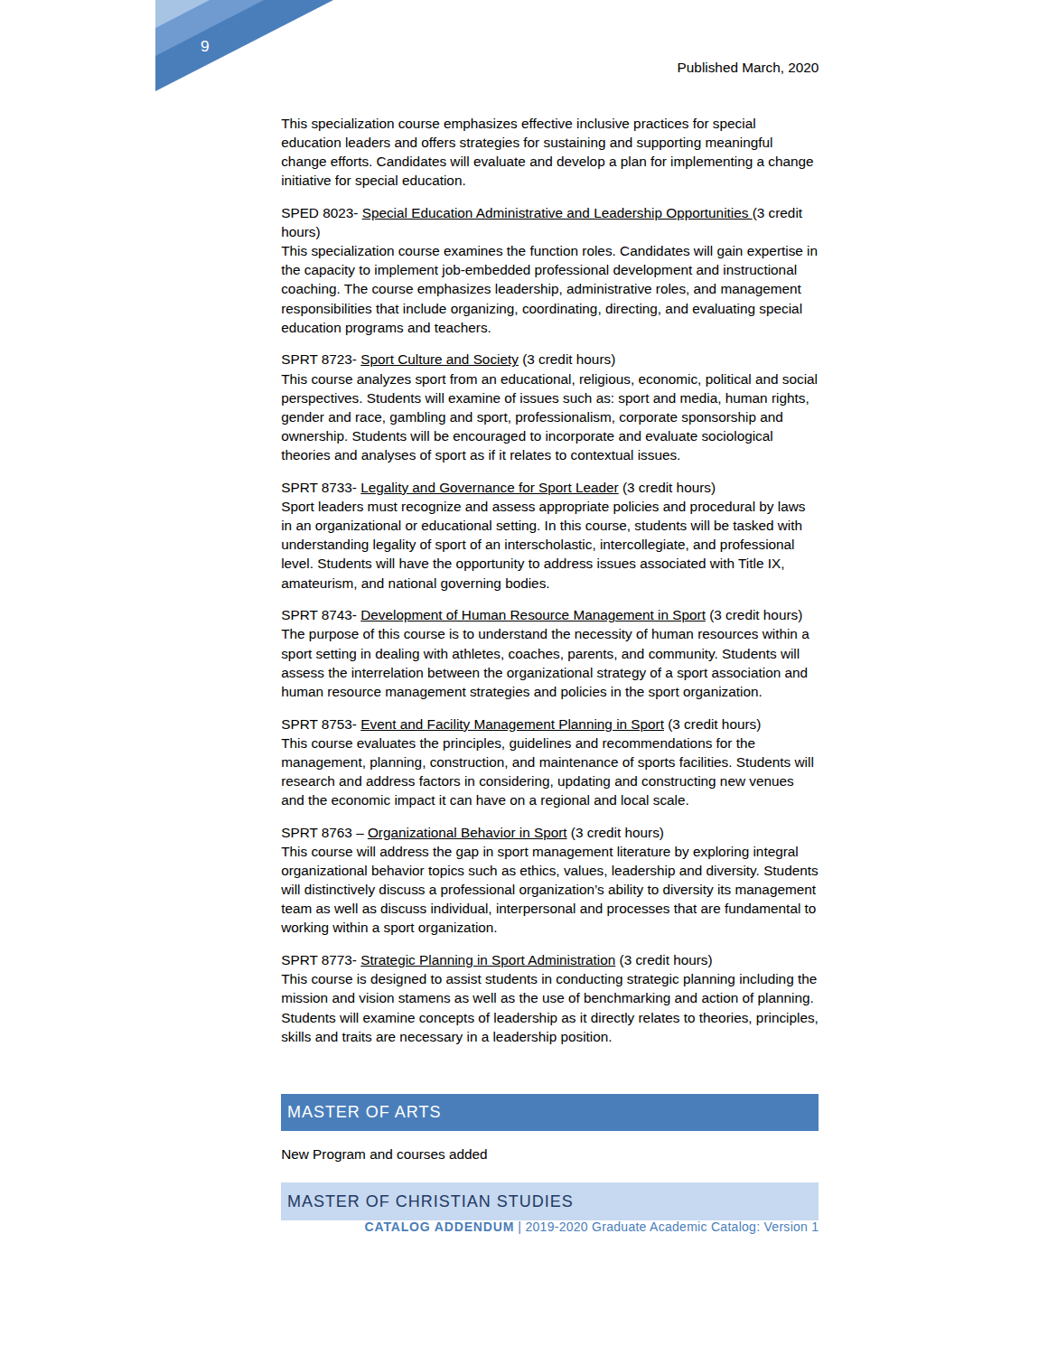9
Published March, 2020
This specialization course emphasizes effective inclusive practices for special education leaders and offers strategies for sustaining and supporting meaningful change efforts. Candidates will evaluate and develop a plan for implementing a change initiative for special education.
SPED 8023- Special Education Administrative and Leadership Opportunities (3 credit hours)
This specialization course examines the function roles. Candidates will gain expertise in the capacity to implement job-embedded professional development and instructional coaching. The course emphasizes leadership, administrative roles, and management responsibilities that include organizing, coordinating, directing, and evaluating special education programs and teachers.
SPRT 8723- Sport Culture and Society (3 credit hours)
This course analyzes sport from an educational, religious, economic, political and social perspectives. Students will examine of issues such as: sport and media, human rights, gender and race, gambling and sport, professionalism, corporate sponsorship and ownership. Students will be encouraged to incorporate and evaluate sociological theories and analyses of sport as if it relates to contextual issues.
SPRT 8733- Legality and Governance for Sport Leader (3 credit hours)
Sport leaders must recognize and assess appropriate policies and procedural by laws in an organizational or educational setting. In this course, students will be tasked with understanding legality of sport of an interscholastic, intercollegiate, and professional level. Students will have the opportunity to address issues associated with Title IX, amateurism, and national governing bodies.
SPRT 8743- Development of Human Resource Management in Sport (3 credit hours)
The purpose of this course is to understand the necessity of human resources within a sport setting in dealing with athletes, coaches, parents, and community. Students will assess the interrelation between the organizational strategy of a sport association and human resource management strategies and policies in the sport organization.
SPRT 8753- Event and Facility Management Planning in Sport (3 credit hours)
This course evaluates the principles, guidelines and recommendations for the management, planning, construction, and maintenance of sports facilities. Students will research and address factors in considering, updating and constructing new venues and the economic impact it can have on a regional and local scale.
SPRT 8763 – Organizational Behavior in Sport (3 credit hours)
This course will address the gap in sport management literature by exploring integral organizational behavior topics such as ethics, values, leadership and diversity. Students will distinctively discuss a professional organization’s ability to diversity its management team as well as discuss individual, interpersonal and processes that are fundamental to working within a sport organization.
SPRT 8773- Strategic Planning in Sport Administration (3 credit hours)
This course is designed to assist students in conducting strategic planning including the mission and vision stamens as well as the use of benchmarking and action of planning. Students will examine concepts of leadership as it directly relates to theories, principles, skills and traits are necessary in a leadership position.
MASTER OF ARTS
New Program and courses added
MASTER OF CHRISTIAN STUDIES
CATALOG ADDENDUM | 2019-2020 Graduate Academic Catalog: Version 1